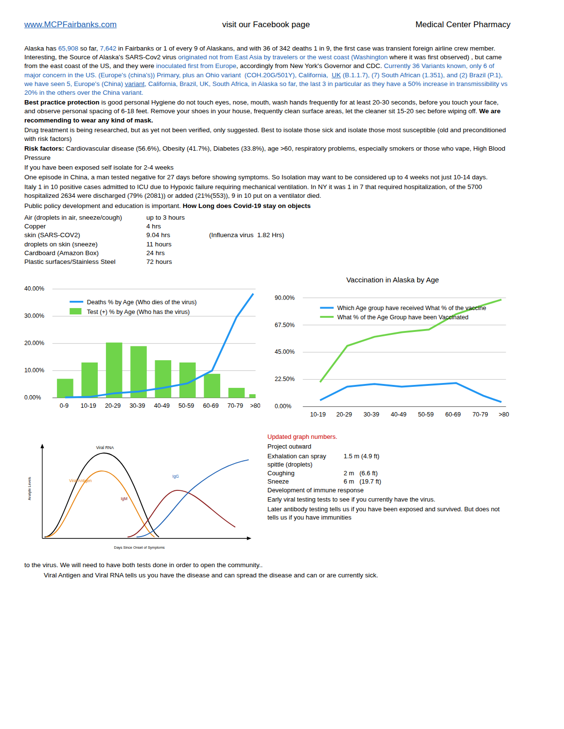www.MCPFairbanks.com visit our Facebook page Medical Center Pharmacy
Alaska has 65,908 so far, 7,642 in Fairbanks or 1 of every 9 of Alaskans, and with 36 of 342 deaths 1 in 9, the first case was transient foreign airline crew member. Interesting, the Source of Alaska's SARS-Cov2 virus originated not from East Asia by travelers or the west coast (Washington where it was first observed) , but came from the east coast of the US, and they were inoculated first from Europe, accordingly from New York's Governor and CDC. Currently 36 Variants known, only 6 of major concern in the US. (Europe's (china's)) Primary, plus an Ohio variant (COH.20G/501Y), California, UK (B.1.1.7), (7) South African (1.351), and (2) Brazil (P.1), we have seen 5, Europe's (China) variant, California, Brazil, UK, South Africa, in Alaska so far, the last 3 in particular as they have a 50% increase in transmissibility vs 20% in the others over the China variant.
Best practice protection is good personal Hygiene do not touch eyes, nose, mouth, wash hands frequently for at least 20-30 seconds, before you touch your face, and observe personal spacing of 6-18 feet. Remove your shoes in your house, frequently clean surface areas, let the cleaner sit 15-20 sec before wiping off. We are recommending to wear any kind of mask.
Drug treatment is being researched, but as yet not been verified, only suggested. Best to isolate those sick and isolate those most susceptible (old and preconditioned with risk factors)
Risk factors: Cardiovascular disease (56.6%), Obesity (41.7%), Diabetes (33.8%), age >60, respiratory problems, especially smokers or those who vape, High Blood Pressure
If you have been exposed self isolate for 2-4 weeks
One episode in China, a man tested negative for 27 days before showing symptoms. So Isolation may want to be considered up to 4 weeks not just 10-14 days.
Italy 1 in 10 positive cases admitted to ICU due to Hypoxic failure requiring mechanical ventilation. In NY it was 1 in 7 that required hospitalization, of the 5700 hospitalized 2634 were discharged (79% (2081)) or added (21%(553)), 9 in 10 put on a ventilator died.
Public policy development and education is important. How Long does Covid-19 stay on objects
| Air (droplets in air, sneeze/cough) | up to 3 hours | |
| Copper | 4 hrs | |
| skin (SARS-COV2) | 9.04 hrs | (Influenza virus 1.82 Hrs) |
| droplets on skin (sneeze) | 11 hours | |
| Cardboard (Amazon Box) | 24 hrs | |
| Plastic surfaces/Stainless Steel | 72 hours | |
40.00% 30.00% 20.00% 10.00% 0.00% Deaths % by Age (Who dies of the virus) Test (+) % by Age (Who has the virus) 0-9 10-19 20-29 30-39 40-49 50-59 60-69 70-79 >80
Vaccination in Alaska by Age
90.00% 67.50% 45.00% 22.50% 0.00% Which Age group have received What % of the vaccine What % of the Age Group have been Vaccinated 10-19 20-29 30-39 40-49 50-59 60-69 70-79 >80
Analyte Levels Days Since Onset of Symptoms Viral RNA Viral Antigen IgM IgG
Updated graph numbers.
Project outward
| Exhalation can spray spittle (droplets) | 1.5 m (4.9 ft) |
| Coughing | 2 m (6.6 ft) |
| Sneeze | 6 m (19.7 ft) |
Development of immune response
Early viral testing tests to see if you currently have the virus.
Later antibody testing tells us if you have been exposed and survived. But does not tells us if you have immunities
to the virus. We will need to have both tests done in order to open the community..
Viral Antigen and Viral RNA tells us you have the disease and can spread the disease and can or are currently sick.